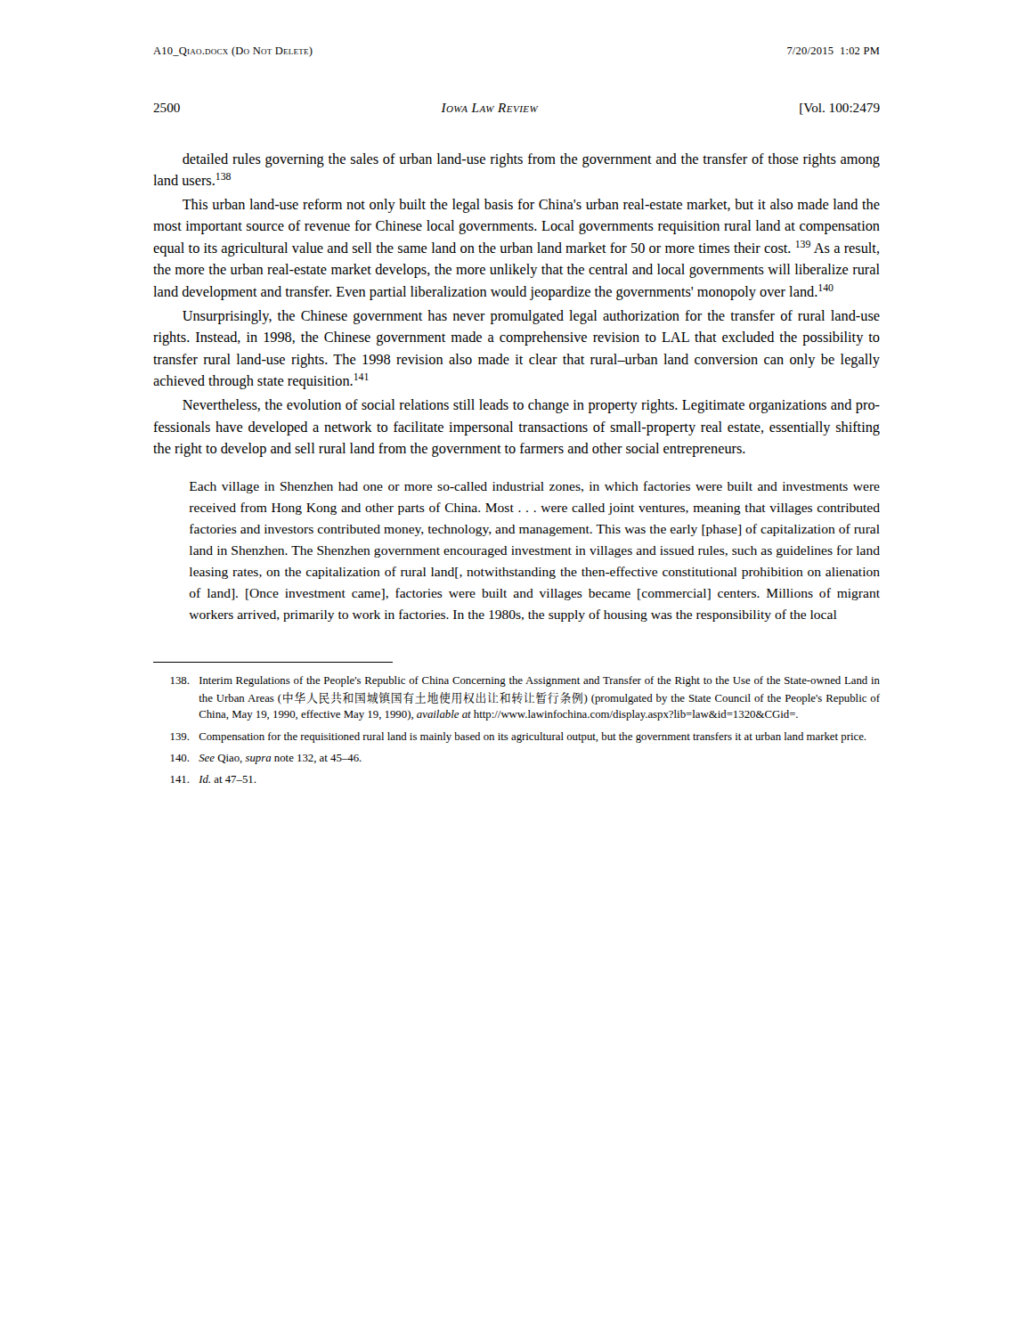A10_Qiao.docx (Do Not Delete) 7/20/2015 1:02 PM
2500 Iowa Law Review [Vol. 100:2479
detailed rules governing the sales of urban land-use rights from the government and the transfer of those rights among land users.138
This urban land-use reform not only built the legal basis for China's urban real-estate market, but it also made land the most important source of revenue for Chinese local governments. Local governments requisition rural land at compensation equal to its agricultural value and sell the same land on the urban land market for 50 or more times their cost. 139 As a result, the more the urban real-estate market develops, the more unlikely that the central and local governments will liberalize rural land development and transfer. Even partial liberalization would jeopardize the governments' monopoly over land.140
Unsurprisingly, the Chinese government has never promulgated legal authorization for the transfer of rural land-use rights. Instead, in 1998, the Chinese government made a comprehensive revision to LAL that excluded the possibility to transfer rural land-use rights. The 1998 revision also made it clear that rural–urban land conversion can only be legally achieved through state requisition.141
Nevertheless, the evolution of social relations still leads to change in property rights. Legitimate organizations and professionals have developed a network to facilitate impersonal transactions of small-property real estate, essentially shifting the right to develop and sell rural land from the government to farmers and other social entrepreneurs.
Each village in Shenzhen had one or more so-called industrial zones, in which factories were built and investments were received from Hong Kong and other parts of China. Most . . . were called joint ventures, meaning that villages contributed factories and investors contributed money, technology, and management. This was the early [phase] of capitalization of rural land in Shenzhen. The Shenzhen government encouraged investment in villages and issued rules, such as guidelines for land leasing rates, on the capitalization of rural land[, notwithstanding the then-effective constitutional prohibition on alienation of land]. [Once investment came], factories were built and villages became [commercial] centers. Millions of migrant workers arrived, primarily to work in factories. In the 1980s, the supply of housing was the responsibility of the local
138. Interim Regulations of the People's Republic of China Concerning the Assignment and Transfer of the Right to the Use of the State-owned Land in the Urban Areas (中华人民共和国城镇国有土地使用权出让和转让暂行条例) (promulgated by the State Council of the People's Republic of China, May 19, 1990, effective May 19, 1990), available at http://www.lawinfochina.com/display.aspx?lib=law&id=1320&CGid=.
139. Compensation for the requisitioned rural land is mainly based on its agricultural output, but the government transfers it at urban land market price.
140. See Qiao, supra note 132, at 45–46.
141. Id. at 47–51.